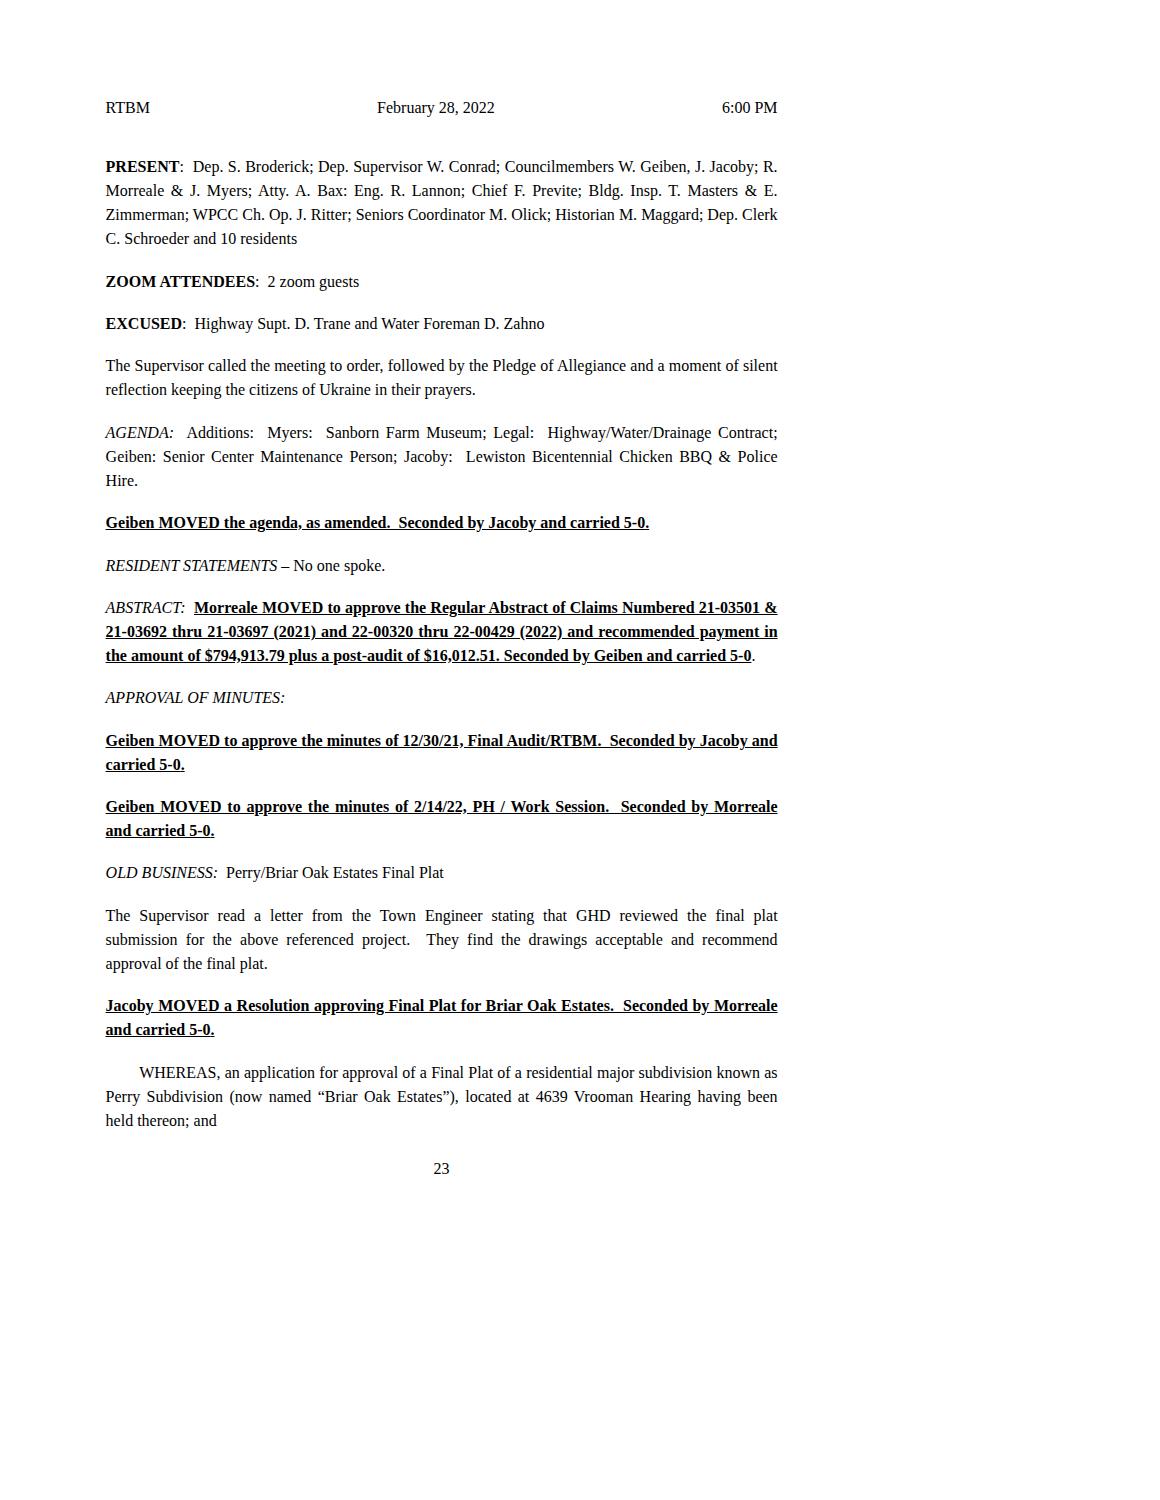RTBM February 28, 2022 6:00 PM
PRESENT: Dep. S. Broderick; Dep. Supervisor W. Conrad; Councilmembers W. Geiben, J. Jacoby; R. Morreale & J. Myers; Atty. A. Bax: Eng. R. Lannon; Chief F. Previte; Bldg. Insp. T. Masters & E. Zimmerman; WPCC Ch. Op. J. Ritter; Seniors Coordinator M. Olick; Historian M. Maggard; Dep. Clerk C. Schroeder and 10 residents
ZOOM ATTENDEES: 2 zoom guests
EXCUSED: Highway Supt. D. Trane and Water Foreman D. Zahno
The Supervisor called the meeting to order, followed by the Pledge of Allegiance and a moment of silent reflection keeping the citizens of Ukraine in their prayers.
AGENDA: Additions: Myers: Sanborn Farm Museum; Legal: Highway/Water/Drainage Contract; Geiben: Senior Center Maintenance Person; Jacoby: Lewiston Bicentennial Chicken BBQ & Police Hire.
Geiben MOVED the agenda, as amended. Seconded by Jacoby and carried 5-0.
RESIDENT STATEMENTS – No one spoke.
ABSTRACT: Morreale MOVED to approve the Regular Abstract of Claims Numbered 21-03501 & 21-03692 thru 21-03697 (2021) and 22-00320 thru 22-00429 (2022) and recommended payment in the amount of $794,913.79 plus a post-audit of $16,012.51. Seconded by Geiben and carried 5-0.
APPROVAL OF MINUTES:
Geiben MOVED to approve the minutes of 12/30/21, Final Audit/RTBM. Seconded by Jacoby and carried 5-0.
Geiben MOVED to approve the minutes of 2/14/22, PH / Work Session. Seconded by Morreale and carried 5-0.
OLD BUSINESS: Perry/Briar Oak Estates Final Plat
The Supervisor read a letter from the Town Engineer stating that GHD reviewed the final plat submission for the above referenced project. They find the drawings acceptable and recommend approval of the final plat.
Jacoby MOVED a Resolution approving Final Plat for Briar Oak Estates. Seconded by Morreale and carried 5-0.
WHEREAS, an application for approval of a Final Plat of a residential major subdivision known as Perry Subdivision (now named “Briar Oak Estates”), located at 4639 Vrooman Hearing having been held thereon; and
23